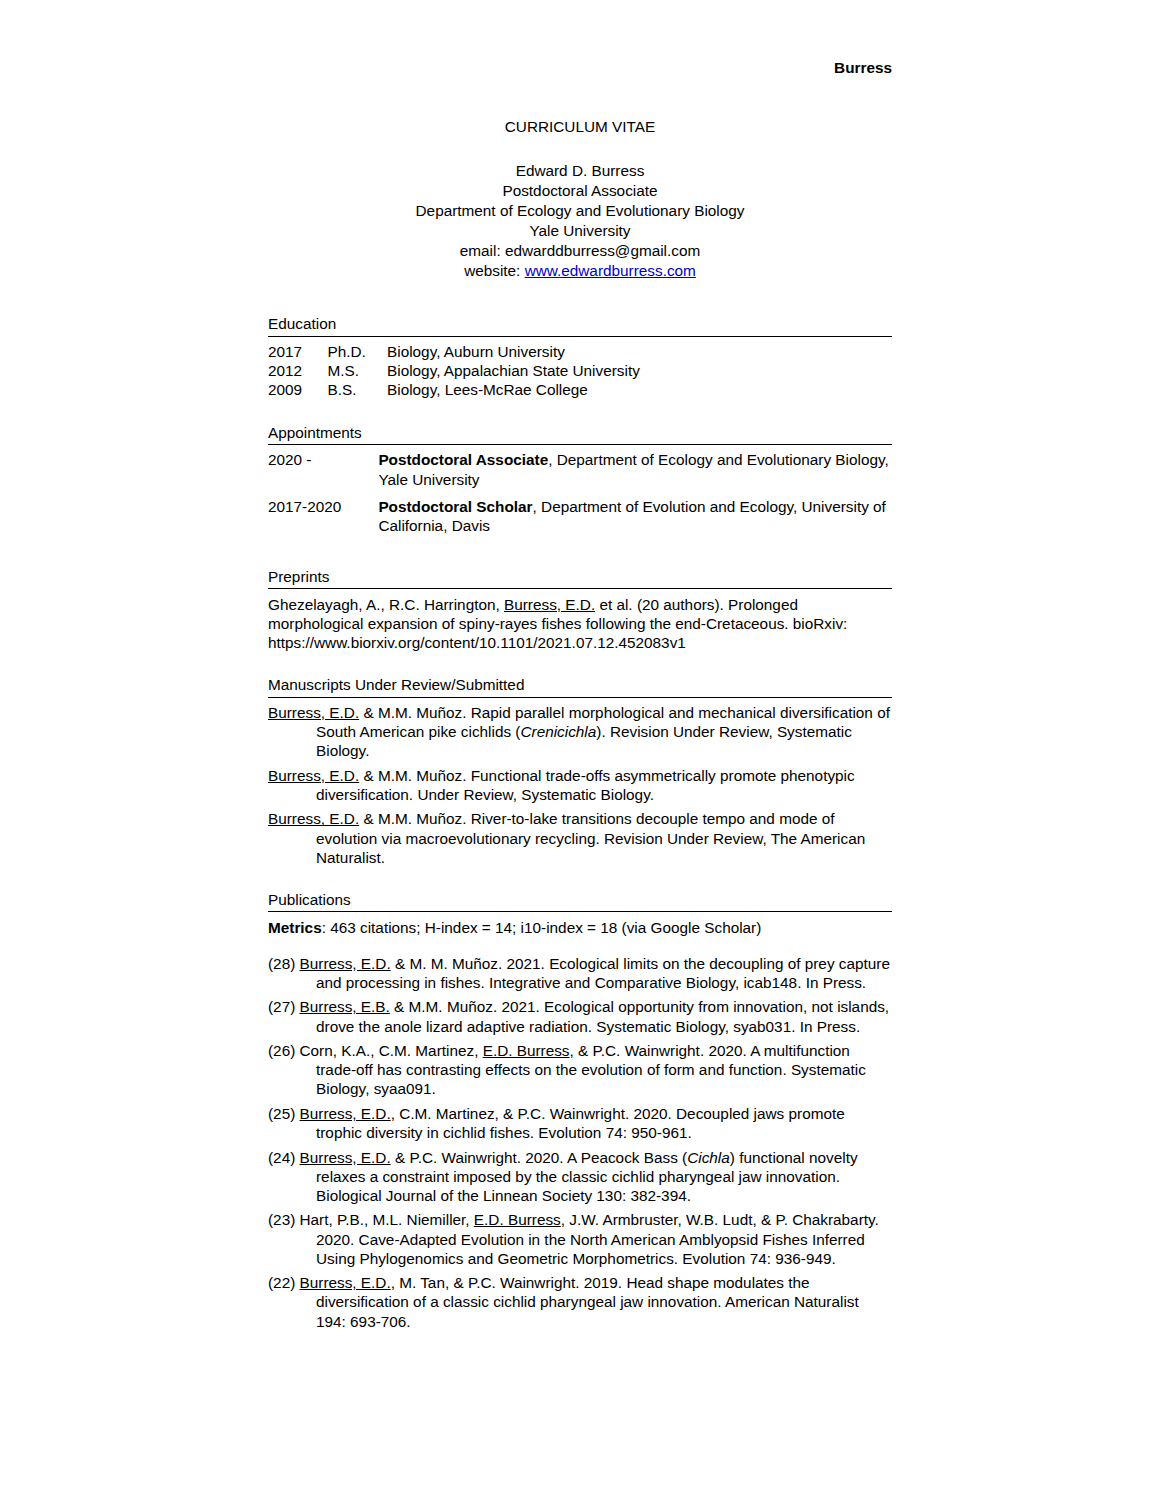Burress
CURRICULUM VITAE
Edward D. Burress
Postdoctoral Associate
Department of Ecology and Evolutionary Biology
Yale University
email: edwarddburress@gmail.com
website: www.edwardburress.com
Education
| 2017 | Ph.D. | Biology, Auburn University |
| 2012 | M.S. | Biology, Appalachian State University |
| 2009 | B.S. | Biology, Lees-McRae College |
Appointments
| 2020 - | Postdoctoral Associate , Department of Ecology and Evolutionary Biology, Yale University |
| 2017-2020 | Postdoctoral Scholar , Department of Evolution and Ecology, University of California, Davis |
Preprints
Ghezelayagh, A., R.C. Harrington, Burress, E.D. et al. (20 authors). Prolonged morphological expansion of spiny-rayes fishes following the end-Cretaceous. bioRxiv: https://www.biorxiv.org/content/10.1101/2021.07.12.452083v1
Manuscripts Under Review/Submitted
Burress, E.D. & M.M. Muñoz. Rapid parallel morphological and mechanical diversification of South American pike cichlids (Crenicichla). Revision Under Review, Systematic Biology.
Burress, E.D. & M.M. Muñoz. Functional trade-offs asymmetrically promote phenotypic diversification. Under Review, Systematic Biology.
Burress, E.D. & M.M. Muñoz. River-to-lake transitions decouple tempo and mode of evolution via macroevolutionary recycling. Revision Under Review, The American Naturalist.
Publications
Metrics: 463 citations; H-index = 14; i10-index = 18 (via Google Scholar)
(28) Burress, E.D. & M. M. Muñoz. 2021. Ecological limits on the decoupling of prey capture and processing in fishes. Integrative and Comparative Biology, icab148. In Press.
(27) Burress, E.B. & M.M. Muñoz. 2021. Ecological opportunity from innovation, not islands, drove the anole lizard adaptive radiation. Systematic Biology, syab031. In Press.
(26) Corn, K.A., C.M. Martinez, E.D. Burress, & P.C. Wainwright. 2020. A multifunction trade-off has contrasting effects on the evolution of form and function. Systematic Biology, syaa091.
(25) Burress, E.D., C.M. Martinez, & P.C. Wainwright. 2020. Decoupled jaws promote trophic diversity in cichlid fishes. Evolution 74: 950-961.
(24) Burress, E.D. & P.C. Wainwright. 2020. A Peacock Bass (Cichla) functional novelty relaxes a constraint imposed by the classic cichlid pharyngeal jaw innovation. Biological Journal of the Linnean Society 130: 382-394.
(23) Hart, P.B., M.L. Niemiller, E.D. Burress, J.W. Armbruster, W.B. Ludt, & P. Chakrabarty. 2020. Cave-Adapted Evolution in the North American Amblyopsid Fishes Inferred Using Phylogenomics and Geometric Morphometrics. Evolution 74: 936-949.
(22) Burress, E.D., M. Tan, & P.C. Wainwright. 2019. Head shape modulates the diversification of a classic cichlid pharyngeal jaw innovation. American Naturalist 194: 693-706.